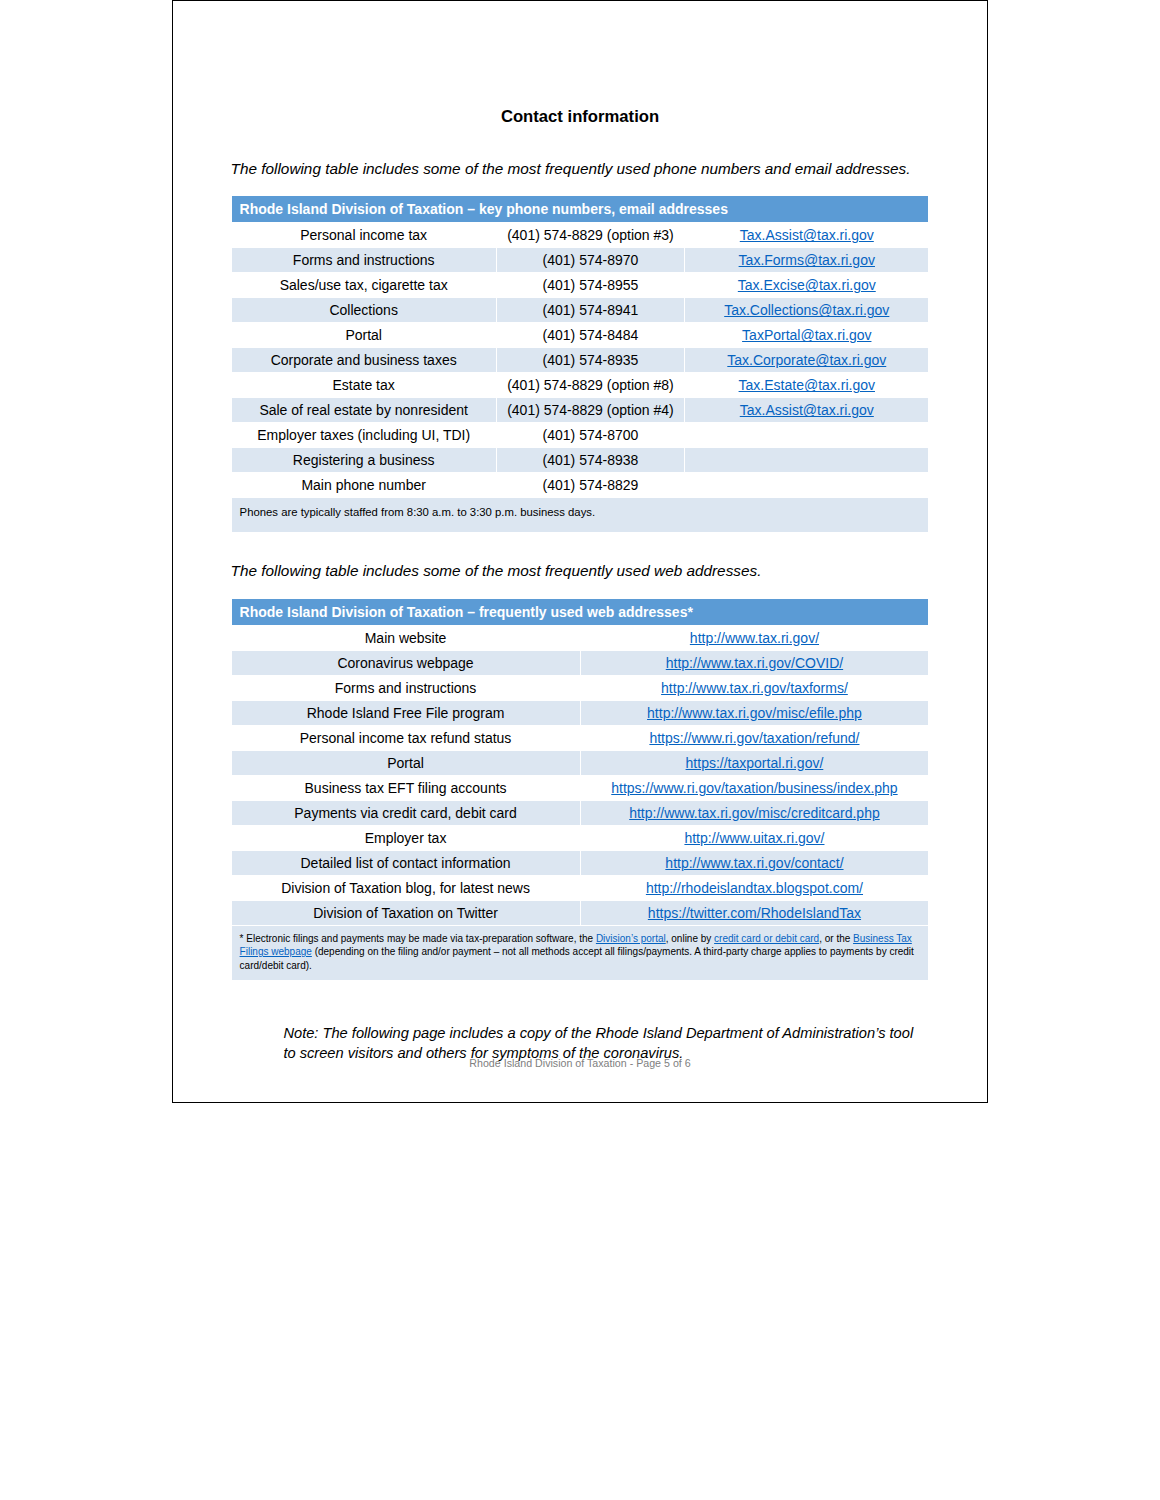Contact information
The following table includes some of the most frequently used phone numbers and email addresses.
| Rhode Island Division of Taxation – key phone numbers, email addresses |
| --- |
| Personal income tax | (401) 574-8829 (option #3) | Tax.Assist@tax.ri.gov |
| Forms and instructions | (401) 574-8970 | Tax.Forms@tax.ri.gov |
| Sales/use tax, cigarette tax | (401) 574-8955 | Tax.Excise@tax.ri.gov |
| Collections | (401) 574-8941 | Tax.Collections@tax.ri.gov |
| Portal | (401) 574-8484 | TaxPortal@tax.ri.gov |
| Corporate and business taxes | (401) 574-8935 | Tax.Corporate@tax.ri.gov |
| Estate tax | (401) 574-8829 (option #8) | Tax.Estate@tax.ri.gov |
| Sale of real estate by nonresident | (401) 574-8829 (option #4) | Tax.Assist@tax.ri.gov |
| Employer taxes (including UI, TDI) | (401) 574-8700 | |
| Registering a business | (401) 574-8938 | |
| Main phone number | (401) 574-8829 | |
| Phones are typically staffed from 8:30 a.m. to 3:30 p.m. business days. |
The following table includes some of the most frequently used web addresses.
| Rhode Island Division of Taxation – frequently used web addresses* |
| --- |
| Main website | http://www.tax.ri.gov/ |
| Coronavirus webpage | http://www.tax.ri.gov/COVID/ |
| Forms and instructions | http://www.tax.ri.gov/taxforms/ |
| Rhode Island Free File program | http://www.tax.ri.gov/misc/efile.php |
| Personal income tax refund status | https://www.ri.gov/taxation/refund/ |
| Portal | https://taxportal.ri.gov/ |
| Business tax EFT filing accounts | https://www.ri.gov/taxation/business/index.php |
| Payments via credit card, debit card | http://www.tax.ri.gov/misc/creditcard.php |
| Employer tax | http://www.uitax.ri.gov/ |
| Detailed list of contact information | http://www.tax.ri.gov/contact/ |
| Division of Taxation blog, for latest news | http://rhodeislandtax.blogspot.com/ |
| Division of Taxation on Twitter | https://twitter.com/RhodeIslandTax |
| * Electronic filings and payments may be made via tax-preparation software, the Division’s portal , online by credit card or debit card , or the Business Tax Filings webpage (depending on the filing and/or payment – not all methods accept all filings/payments. A third-party charge applies to payments by credit card/debit card). |
Note: The following page includes a copy of the Rhode Island Department of Administration’s tool to screen visitors and others for symptoms of the coronavirus.
Rhode Island Division of Taxation - Page 5 of 6